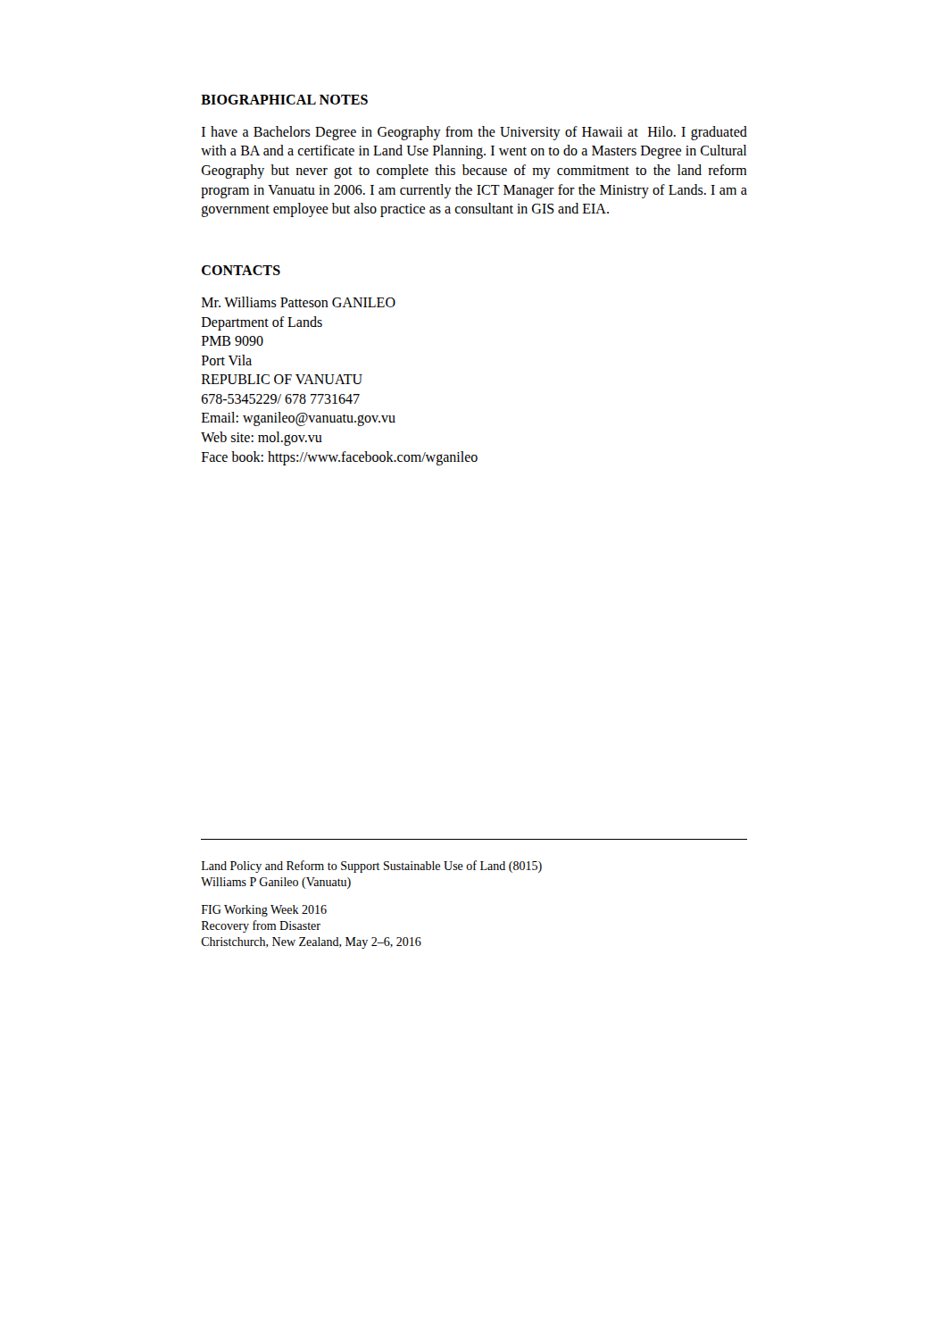BIOGRAPHICAL NOTES
I have a Bachelors Degree in Geography from the University of Hawaii at Hilo. I graduated with a BA and a certificate in Land Use Planning. I went on to do a Masters Degree in Cultural Geography but never got to complete this because of my commitment to the land reform program in Vanuatu in 2006. I am currently the ICT Manager for the Ministry of Lands. I am a government employee but also practice as a consultant in GIS and EIA.
CONTACTS
Mr. Williams Patteson GANILEO
Department of Lands
PMB 9090
Port Vila
REPUBLIC OF VANUATU
678-5345229/ 678 7731647
Email: wganileo@vanuatu.gov.vu
Web site: mol.gov.vu
Face book: https://www.facebook.com/wganileo
Land Policy and Reform to Support Sustainable Use of Land (8015)
Williams P Ganileo (Vanuatu)
FIG Working Week 2016
Recovery from Disaster
Christchurch, New Zealand, May 2–6, 2016